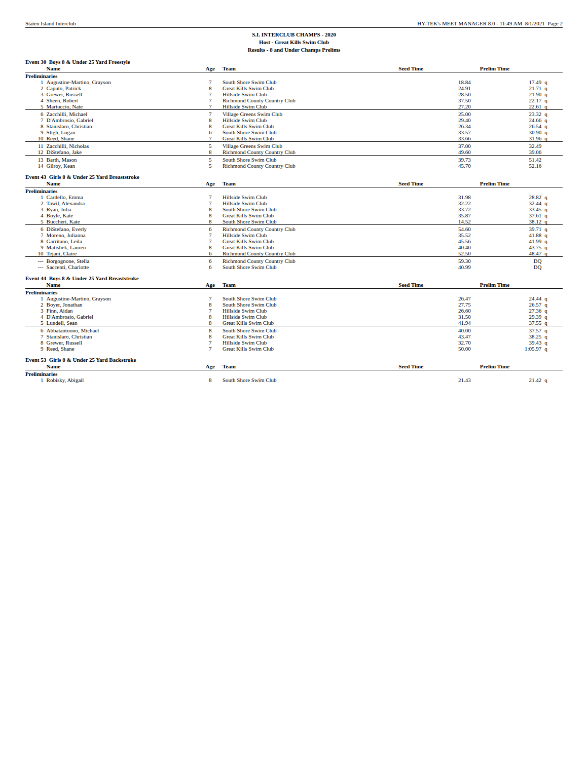Staten Island Interclub
HY-TEK's MEET MANAGER 8.0 - 11:49 AM 8/1/2021 Page 2
S.I. INTERCLUB CHAMPS - 2020
Host - Great Kills Swim Club
Results - 8 and Under Champs Prelims
Event 30 Boys 8 & Under 25 Yard Freestyle
| | Name | Age | Team | Seed Time | Prelim Time | |
| --- | --- | --- | --- | --- | --- | --- |
| Preliminaries |
| 1 | Augustine-Martino, Grayson | 7 | South Shore Swim Club | 18.84 | 17.49 | q |
| 2 | Caputo, Patrick | 8 | Great Kills Swim Club | 24.91 | 21.71 | q |
| 3 | Grewer, Russell | 7 | Hillside Swim Club | 28.50 | 21.90 | q |
| 4 | Sheen, Robert | 7 | Richmond County Country Club | 37.50 | 22.17 | q |
| 5 | Martuccio, Nate | 7 | Hillside Swim Club | 27.20 | 22.61 | q |
| 6 | Zacchilli, Michael | 7 | Village Greens Swim Club | 25.00 | 23.32 | q |
| 7 | D'Ambrosio, Gabriel | 8 | Hillside Swim Club | 29.40 | 24.66 | q |
| 8 | Stanislaro, Christian | 8 | Great Kills Swim Club | 26.34 | 26.54 | q |
| 9 | Sligh, Logan | 6 | South Shore Swim Club | 33.57 | 30.90 | q |
| 10 | Reed, Shane | 7 | Great Kills Swim Club | 33.66 | 31.96 | q |
| 11 | Zacchilli, Nicholas | 5 | Village Greens Swim Club | 37.00 | 32.49 | |
| 12 | DiStefano, Jake | 8 | Richmond County Country Club | 49.60 | 39.06 | |
| 13 | Barth, Mason | 5 | South Shore Swim Club | 39.73 | 51.42 | |
| 14 | Gilroy, Kean | 5 | Richmond County Country Club | 45.70 | 52.16 | |
Event 43 Girls 8 & Under 25 Yard Breaststroke
| | Name | Age | Team | Seed Time | Prelim Time | |
| --- | --- | --- | --- | --- | --- | --- |
| Preliminaries |
| 1 | Cardello, Emma | 7 | Hillside Swim Club | 31.98 | 28.82 | q |
| 2 | Tawil, Alexandra | 7 | Hillside Swim Club | 32.22 | 32.44 | q |
| 3 | Ryan, Julia | 8 | South Shore Swim Club | 33.72 | 33.45 | q |
| 4 | Boyle, Kate | 8 | Great Kills Swim Club | 35.87 | 37.61 | q |
| 5 | Buccheri, Kate | 8 | South Shore Swim Club | 14.52 | 38.12 | q |
| 6 | DiStefano, Everly | 6 | Richmond County Country Club | 54.60 | 39.71 | q |
| 7 | Moreno, Julianna | 7 | Hillside Swim Club | 35.52 | 41.88 | q |
| 8 | Garritano, Leila | 7 | Great Kills Swim Club | 45.56 | 41.99 | q |
| 9 | Matishek, Lauren | 8 | Great Kills Swim Club | 40.40 | 43.75 | q |
| 10 | Tejani, Claire | 6 | Richmond County Country Club | 52.50 | 48.47 | q |
| --- | Borgognone, Stella | 6 | Richmond County Country Club | 59.30 | DQ | |
| --- | Saccenti, Charlotte | 6 | South Shore Swim Club | 40.99 | DQ | |
Event 44 Boys 8 & Under 25 Yard Breaststroke
| | Name | Age | Team | Seed Time | Prelim Time | |
| --- | --- | --- | --- | --- | --- | --- |
| Preliminaries |
| 1 | Augustine-Martino, Grayson | 7 | South Shore Swim Club | 26.47 | 24.44 | q |
| 2 | Boyer, Jonathan | 8 | South Shore Swim Club | 27.75 | 26.57 | q |
| 3 | Finn, Aidan | 7 | Hillside Swim Club | 26.60 | 27.36 | q |
| 4 | D'Ambrosio, Gabriel | 8 | Hillside Swim Club | 31.50 | 29.39 | q |
| 5 | Lundell, Sean | 8 | Great Kills Swim Club | 41.94 | 37.55 | q |
| 6 | Abbatantuono, Michael | 8 | South Shore Swim Club | 40.00 | 37.57 | q |
| 7 | Stanislaro, Christian | 8 | Great Kills Swim Club | 43.47 | 38.25 | q |
| 8 | Grewer, Russell | 7 | Hillside Swim Club | 32.70 | 39.43 | q |
| 9 | Reed, Shane | 7 | Great Kills Swim Club | 50.00 | 1:05.97 | q |
Event 53 Girls 8 & Under 25 Yard Backstroke
| | Name | Age | Team | Seed Time | Prelim Time | |
| --- | --- | --- | --- | --- | --- | --- |
| Preliminaries |
| 1 | Robisky, Abigail | 8 | South Shore Swim Club | 21.43 | 21.42 | q |